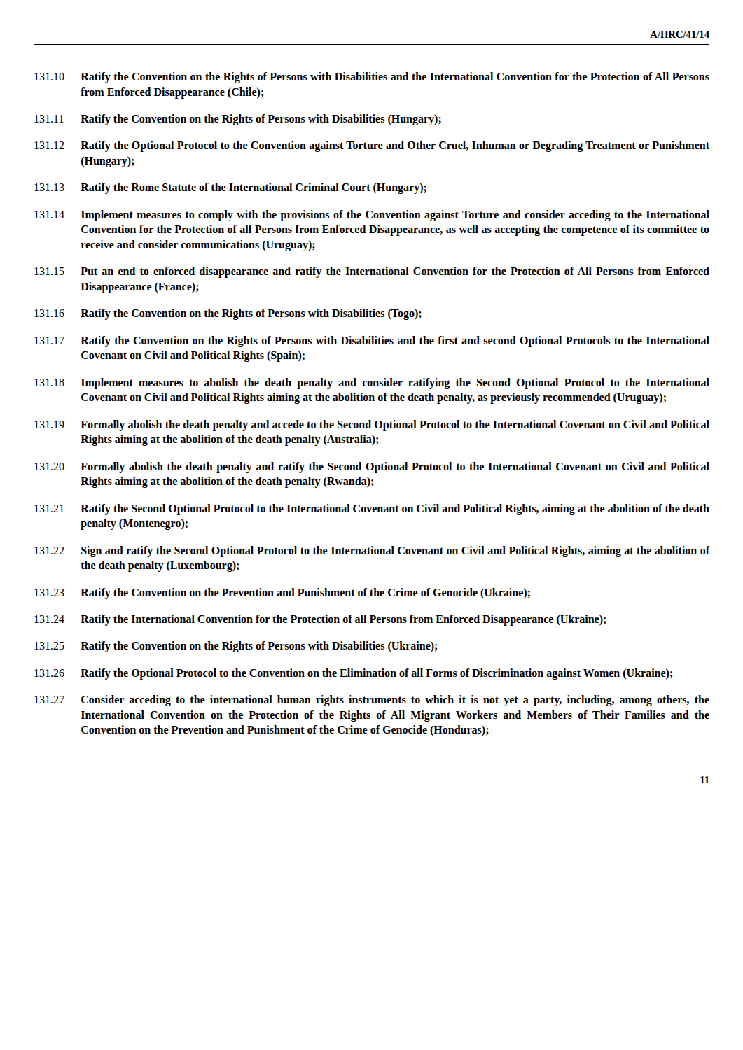A/HRC/41/14
131.10 Ratify the Convention on the Rights of Persons with Disabilities and the International Convention for the Protection of All Persons from Enforced Disappearance (Chile);
131.11 Ratify the Convention on the Rights of Persons with Disabilities (Hungary);
131.12 Ratify the Optional Protocol to the Convention against Torture and Other Cruel, Inhuman or Degrading Treatment or Punishment (Hungary);
131.13 Ratify the Rome Statute of the International Criminal Court (Hungary);
131.14 Implement measures to comply with the provisions of the Convention against Torture and consider acceding to the International Convention for the Protection of all Persons from Enforced Disappearance, as well as accepting the competence of its committee to receive and consider communications (Uruguay);
131.15 Put an end to enforced disappearance and ratify the International Convention for the Protection of All Persons from Enforced Disappearance (France);
131.16 Ratify the Convention on the Rights of Persons with Disabilities (Togo);
131.17 Ratify the Convention on the Rights of Persons with Disabilities and the first and second Optional Protocols to the International Covenant on Civil and Political Rights (Spain);
131.18 Implement measures to abolish the death penalty and consider ratifying the Second Optional Protocol to the International Covenant on Civil and Political Rights aiming at the abolition of the death penalty, as previously recommended (Uruguay);
131.19 Formally abolish the death penalty and accede to the Second Optional Protocol to the International Covenant on Civil and Political Rights aiming at the abolition of the death penalty (Australia);
131.20 Formally abolish the death penalty and ratify the Second Optional Protocol to the International Covenant on Civil and Political Rights aiming at the abolition of the death penalty (Rwanda);
131.21 Ratify the Second Optional Protocol to the International Covenant on Civil and Political Rights, aiming at the abolition of the death penalty (Montenegro);
131.22 Sign and ratify the Second Optional Protocol to the International Covenant on Civil and Political Rights, aiming at the abolition of the death penalty (Luxembourg);
131.23 Ratify the Convention on the Prevention and Punishment of the Crime of Genocide (Ukraine);
131.24 Ratify the International Convention for the Protection of all Persons from Enforced Disappearance (Ukraine);
131.25 Ratify the Convention on the Rights of Persons with Disabilities (Ukraine);
131.26 Ratify the Optional Protocol to the Convention on the Elimination of all Forms of Discrimination against Women (Ukraine);
131.27 Consider acceding to the international human rights instruments to which it is not yet a party, including, among others, the International Convention on the Protection of the Rights of All Migrant Workers and Members of Their Families and the Convention on the Prevention and Punishment of the Crime of Genocide (Honduras);
11